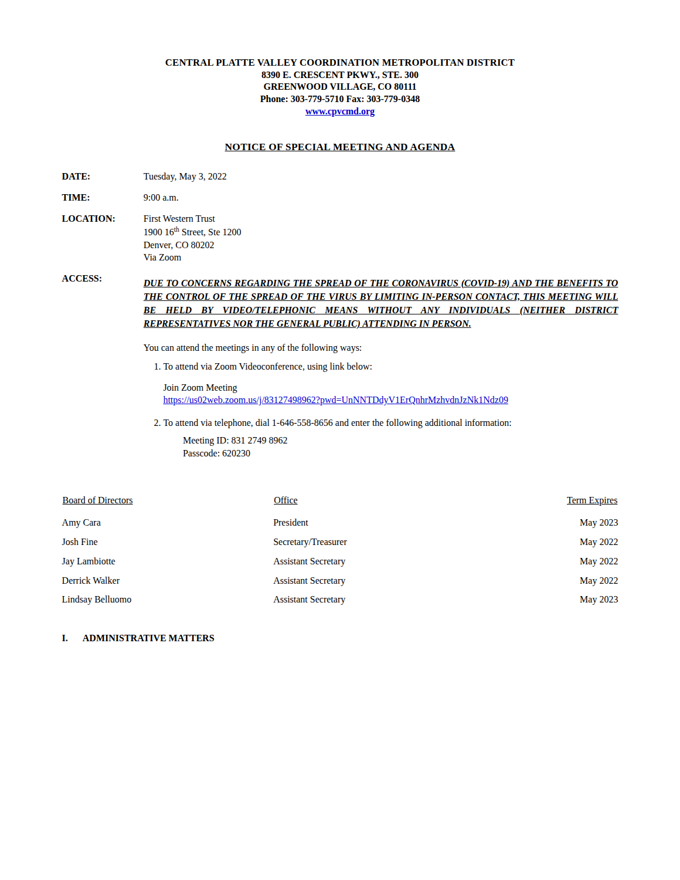CENTRAL PLATTE VALLEY COORDINATION METROPOLITAN DISTRICT
8390 E. CRESCENT PKWY., STE. 300
GREENWOOD VILLAGE, CO 80111
Phone: 303-779-5710 Fax: 303-779-0348
www.cpvcmd.org
NOTICE OF SPECIAL MEETING AND AGENDA
| DATE: | Tuesday, May 3, 2022 |
| TIME: | 9:00 a.m. |
| LOCATION: | First Western Trust 1900 16 th Street, Ste 1200 Denver, CO 80202 Via Zoom |
| ACCESS: | DUE TO CONCERNS REGARDING THE SPREAD OF THE CORONAVIRUS (COVID-19) AND THE BENEFITS TO THE CONTROL OF THE SPREAD OF THE VIRUS BY LIMITING IN-PERSON CONTACT, THIS MEETING WILL BE HELD BY VIDEO/TELEPHONIC MEANS WITHOUT ANY INDIVIDUALS (NEITHER DISTRICT REPRESENTATIVES NOR THE GENERAL PUBLIC) ATTENDING IN PERSON. You can attend the meetings in any of the following ways: To attend via Zoom Videoconference, using link below: Join Zoom Meeting https://us02web.zoom.us/j/83127498962?pwd=UnNNTDdyV1ErQnhrMzhvdnJzNk1Ndz09 To attend via telephone, dial 1-646-558-8656 and enter the following additional information: Meeting ID: 831 2749 8962 Passcode: 620230 |
| Board of Directors | Office | Term Expires |
| --- | --- | --- |
| Amy Cara | President | May 2023 |
| Josh Fine | Secretary/Treasurer | May 2022 |
| Jay Lambiotte | Assistant Secretary | May 2022 |
| Derrick Walker | Assistant Secretary | May 2022 |
| Lindsay Belluomo | Assistant Secretary | May 2023 |
I. ADMINISTRATIVE MATTERS